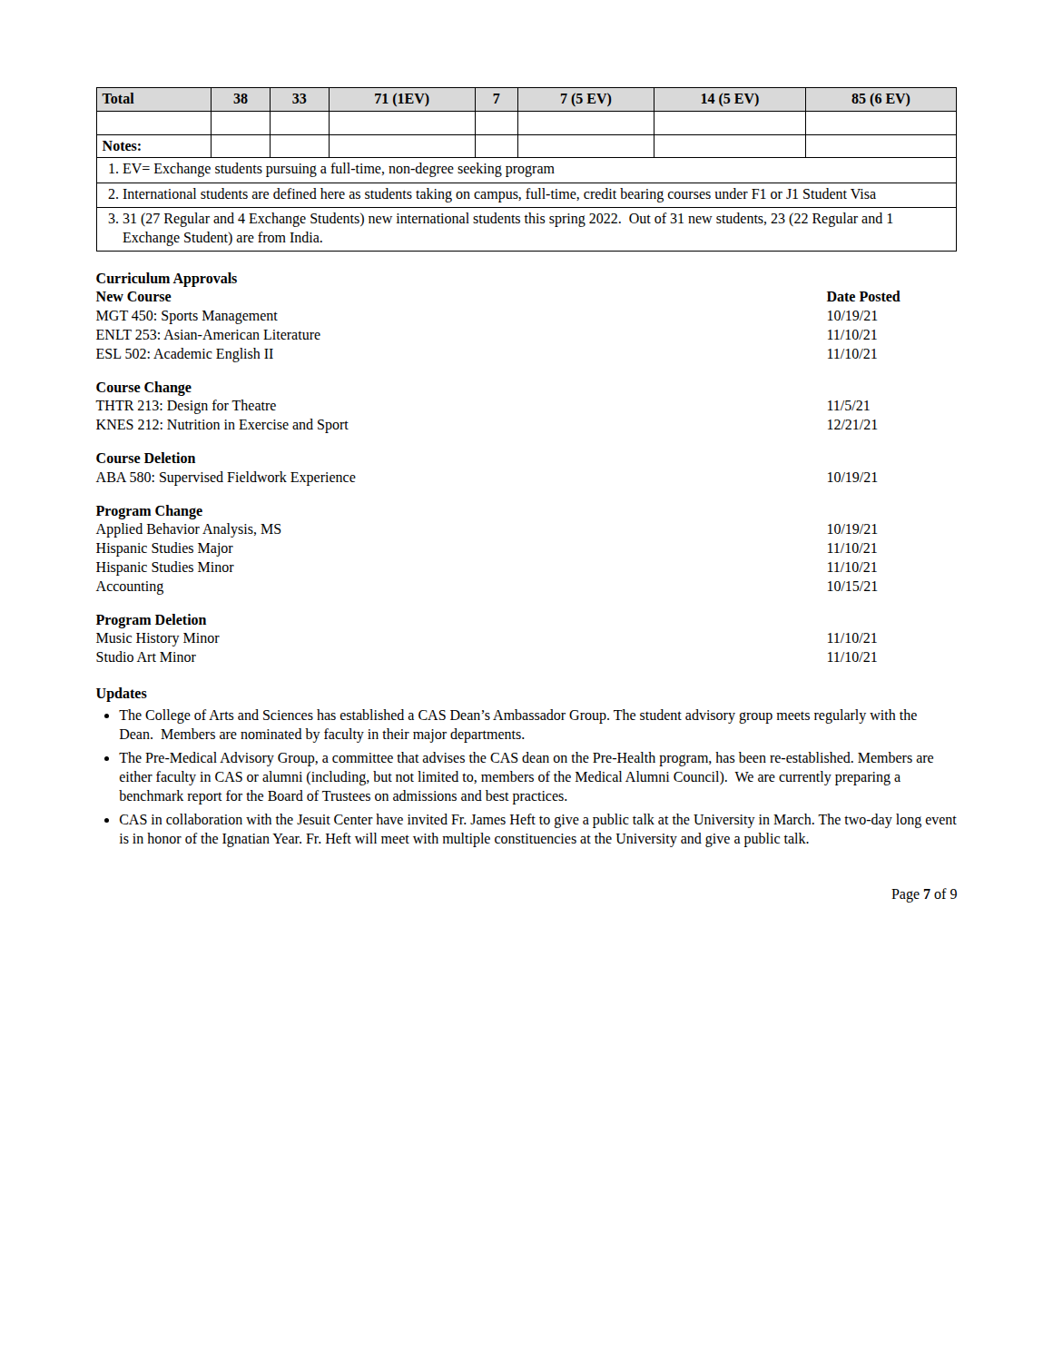| Total | 38 | 33 | 71 (1EV) | 7 | 7 (5 EV) | 14 (5 EV) | 85 (6 EV) |
| Notes: | | | | | | | |
| EV= Exchange students pursuing a full-time, non-degree seeking program |
| International students are defined here as students taking on campus, full-time, credit bearing courses under F1 or J1 Student Visa |
| 31 (27 Regular and 4 Exchange Students) new international students this spring 2022. Out of 31 new students, 23 (22 Regular and 1 Exchange Student) are from India. |
Curriculum Approvals
New Course Date Posted
MGT 450: Sports Management 10/19/21
ENLT 253: Asian-American Literature 11/10/21
ESL 502: Academic English II 11/10/21
Course Change
THTR 213: Design for Theatre 11/5/21
KNES 212: Nutrition in Exercise and Sport 12/21/21
Course Deletion
ABA 580: Supervised Fieldwork Experience 10/19/21
Program Change
Applied Behavior Analysis, MS 10/19/21
Hispanic Studies Major 11/10/21
Hispanic Studies Minor 11/10/21
Accounting 10/15/21
Program Deletion
Music History Minor 11/10/21
Studio Art Minor 11/10/21
Updates
The College of Arts and Sciences has established a CAS Dean’s Ambassador Group. The student advisory group meets regularly with the Dean. Members are nominated by faculty in their major departments.
The Pre-Medical Advisory Group, a committee that advises the CAS dean on the Pre-Health program, has been re-established. Members are either faculty in CAS or alumni (including, but not limited to, members of the Medical Alumni Council). We are currently preparing a benchmark report for the Board of Trustees on admissions and best practices.
CAS in collaboration with the Jesuit Center have invited Fr. James Heft to give a public talk at the University in March. The two-day long event is in honor of the Ignatian Year. Fr. Heft will meet with multiple constituencies at the University and give a public talk.
Page 7 of 9